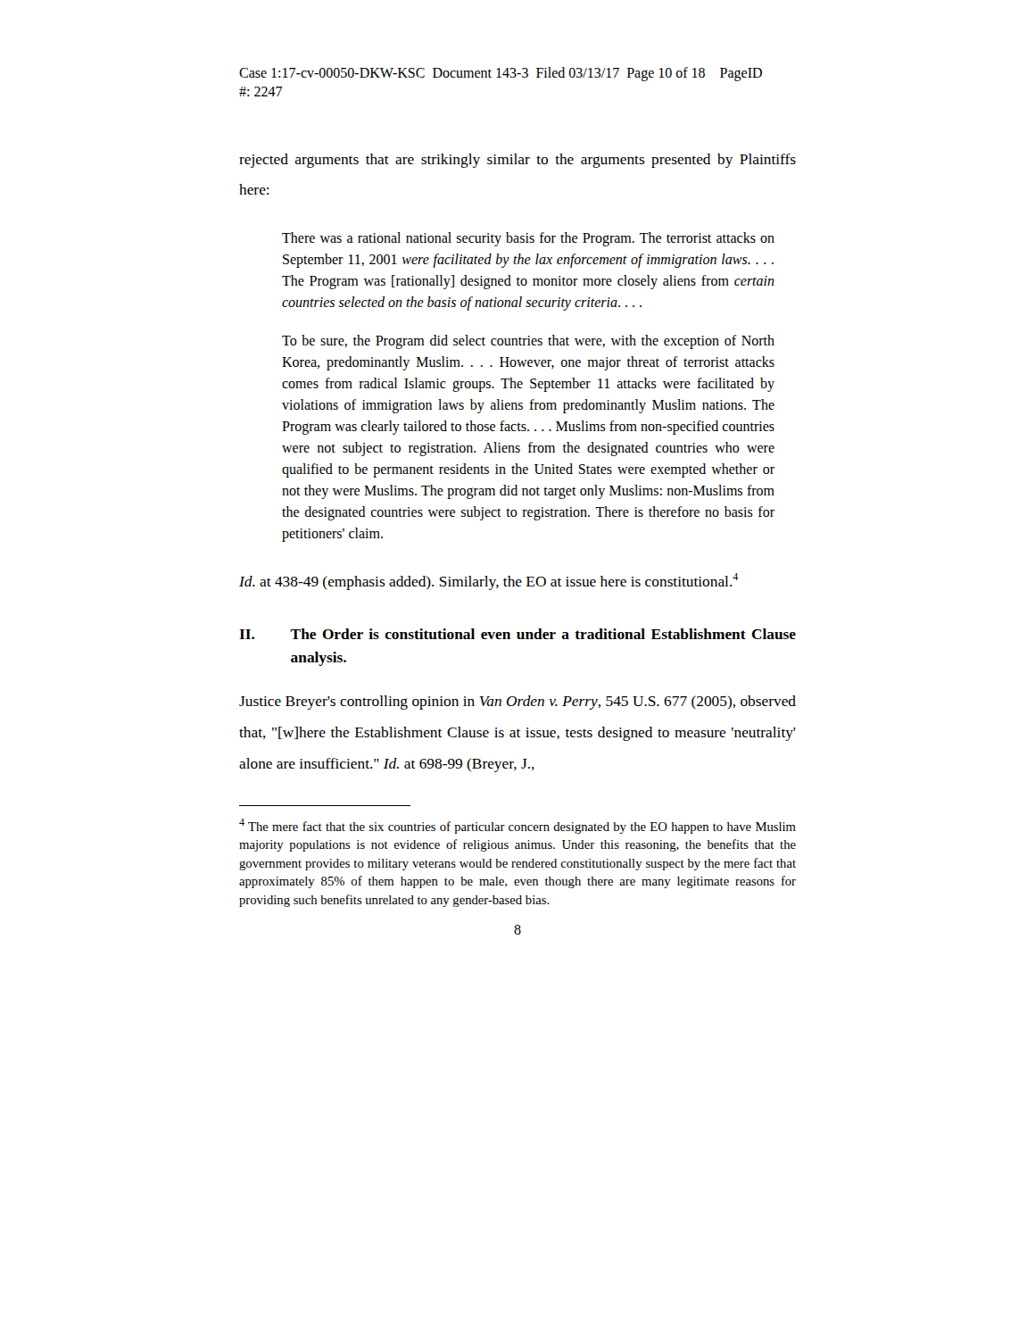Case 1:17-cv-00050-DKW-KSC Document 143-3 Filed 03/13/17 Page 10 of 18 PageID
#: 2247
rejected arguments that are strikingly similar to the arguments presented by Plaintiffs here:
There was a rational national security basis for the Program. The terrorist attacks on September 11, 2001 were facilitated by the lax enforcement of immigration laws. . . . The Program was [rationally] designed to monitor more closely aliens from certain countries selected on the basis of national security criteria. . . .
To be sure, the Program did select countries that were, with the exception of North Korea, predominantly Muslim. . . . However, one major threat of terrorist attacks comes from radical Islamic groups. The September 11 attacks were facilitated by violations of immigration laws by aliens from predominantly Muslim nations. The Program was clearly tailored to those facts. . . . Muslims from non-specified countries were not subject to registration. Aliens from the designated countries who were qualified to be permanent residents in the United States were exempted whether or not they were Muslims. The program did not target only Muslims: non-Muslims from the designated countries were subject to registration. There is therefore no basis for petitioners' claim.
Id. at 438-49 (emphasis added). Similarly, the EO at issue here is constitutional.4
II. The Order is constitutional even under a traditional Establishment Clause analysis.
Justice Breyer's controlling opinion in Van Orden v. Perry, 545 U.S. 677 (2005), observed that, "[w]here the Establishment Clause is at issue, tests designed to measure 'neutrality' alone are insufficient." Id. at 698-99 (Breyer, J.,
4 The mere fact that the six countries of particular concern designated by the EO happen to have Muslim majority populations is not evidence of religious animus. Under this reasoning, the benefits that the government provides to military veterans would be rendered constitutionally suspect by the mere fact that approximately 85% of them happen to be male, even though there are many legitimate reasons for providing such benefits unrelated to any gender-based bias.
8